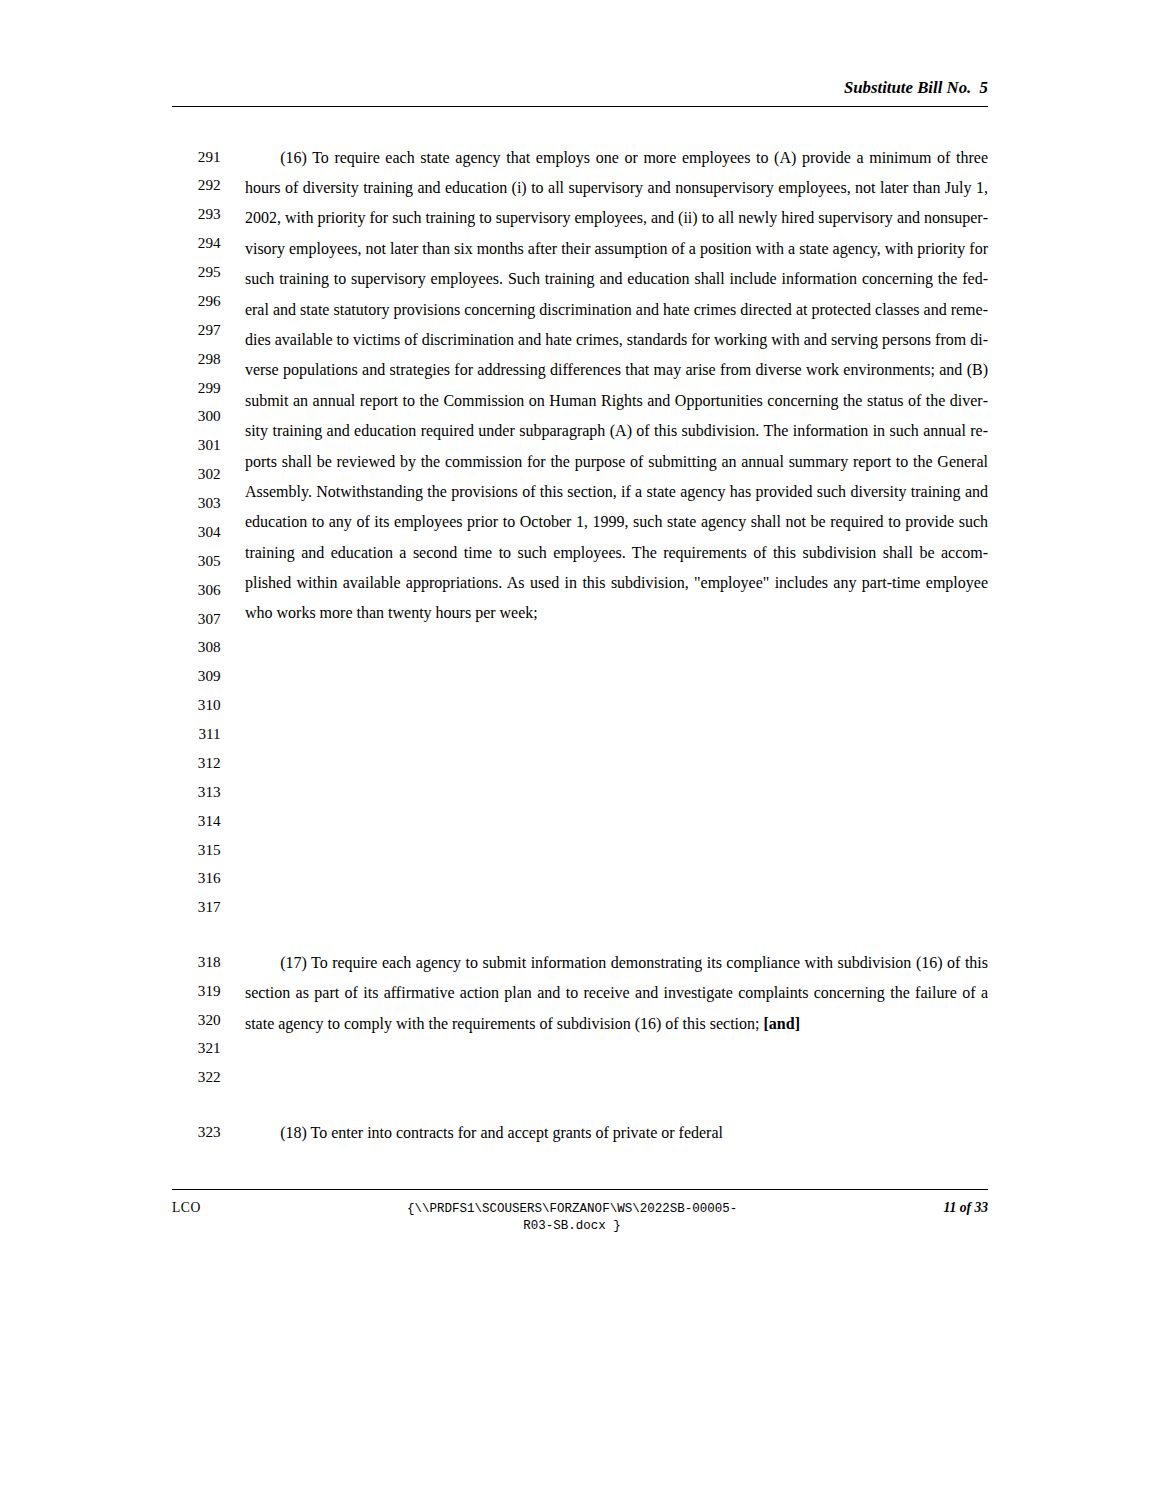Substitute Bill No. 5
291292293294295296297298299300301302303304305306307308309310311312313314315316317
(16) To require each state agency that employs one or more employees to (A) provide a minimum of three hours of diversity training and education (i) to all supervisory and nonsupervisory employees, not later than July 1, 2002, with priority for such training to supervisory employees, and (ii) to all newly hired supervisory and nonsupervisory employees, not later than six months after their assumption of a position with a state agency, with priority for such training to supervisory employees. Such training and education shall include information concerning the federal and state statutory provisions concerning discrimination and hate crimes directed at protected classes and remedies available to victims of discrimination and hate crimes, standards for working with and serving persons from diverse populations and strategies for addressing differences that may arise from diverse work environments; and (B) submit an annual report to the Commission on Human Rights and Opportunities concerning the status of the diversity training and education required under subparagraph (A) of this subdivision. The information in such annual reports shall be reviewed by the commission for the purpose of submitting an annual summary report to the General Assembly. Notwithstanding the provisions of this section, if a state agency has provided such diversity training and education to any of its employees prior to October 1, 1999, such state agency shall not be required to provide such training and education a second time to such employees. The requirements of this subdivision shall be accomplished within available appropriations. As used in this subdivision, "employee" includes any part-time employee who works more than twenty hours per week;
318319320321322
(17) To require each agency to submit information demonstrating its compliance with subdivision (16) of this section as part of its affirmative action plan and to receive and investigate complaints concerning the failure of a state agency to comply with the requirements of subdivision (16) of this section; [and]
323
(18) To enter into contracts for and accept grants of private or federal
LCO
{\\PRDFS1\SCOUSERS\FORZANOF\WS\2022SB-00005-
R03-SB.docx }
11 of 33